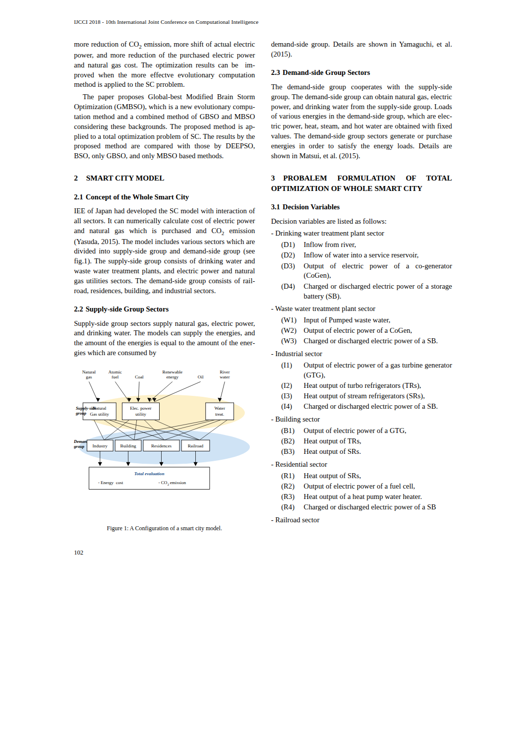IJCCI 2018 - 10th International Joint Conference on Computational Intelligence
more reduction of CO2 emission, more shift of actual electric power, and more reduction of the purchased electric power and natural gas cost. The optimization results can be improved when the more effectve evolutionary computation method is applied to the SC prroblem.
The paper proposes Global-best Modified Brain Storm Optimization (GMBSO), which is a new evolutionary computation method and a combined method of GBSO and MBSO considering these backgrounds. The proposed method is applied to a total optimization problem of SC. The results by the proposed method are compared with those by DEEPSO, BSO, only GBSO, and only MBSO based methods.
2 SMART CITY MODEL
2.1 Concept of the Whole Smart City
IEE of Japan had developed the SC model with interaction of all sectors. It can numerically calculate cost of electric power and natural gas which is purchased and CO2 emission (Yasuda, 2015). The model includes various sectors which are divided into supply-side group and demand-side group (see fig.1). The supply-side group consists of drinking water and waste water treatment plants, and electric power and natural gas utilities sectors. The demand-side group consists of railroad, residences, building, and industrial sectors.
2.2 Supply-side Group Sectors
Supply-side group sectors supply natural gas, electric power, and drinking water. The models can supply the energies, and the amount of the energies is equal to the amount of the energies which are consumed by
Natural gas Atomic fuel Coal Renewable energy Oil River water Natural Gas utility Elec. power utility Water treat. Supply-side group Demand-side group Industry Building Residences Railroad Total evaluation - Energy cost - CO 2 emission
Figure 1: A Configuration of a smart city model.
demand-side group. Details are shown in Yamaguchi, et al. (2015).
2.3 Demand-side Group Sectors
The demand-side group cooperates with the supply-side group. The demand-side group can obtain natural gas, electric power, and drinking water from the supply-side group. Loads of various energies in the demand-side group, which are electric power, heat, steam, and hot water are obtained with fixed values. The demand-side group sectors generate or purchase energies in order to satisfy the energy loads. Details are shown in Matsui, et al. (2015).
3 PROBALEM FORMULATION OF TOTAL OPTIMIZATION OF WHOLE SMART CITY
3.1 Decision Variables
Decision variables are listed as follows:
- Drinking water treatment plant sector
(D1) Inflow from river,
(D2) Inflow of water into a service reservoir,
(D3) Output of electric power of a co-generator (CoGen),
(D4) Charged or discharged electric power of a storage battery (SB).
- Waste water treatment plant sector
(W1) Input of Pumped waste water,
(W2) Output of electric power of a CoGen,
(W3) Charged or discharged electric power of a SB.
- Industrial sector
(I1) Output of electric power of a gas turbine generator (GTG),
(I2) Heat output of turbo refrigerators (TRs),
(I3) Heat output of stream refrigerators (SRs),
(I4) Charged or discharged electric power of a SB.
- Building sector
(B1) Output of electric power of a GTG,
(B2) Heat output of TRs,
(B3) Heat output of SRs.
- Residential sector
(R1) Heat output of SRs,
(R2) Output of electric power of a fuel cell,
(R3) Heat output of a heat pump water heater.
(R4) Charged or discharged electric power of a SB
- Railroad sector
102